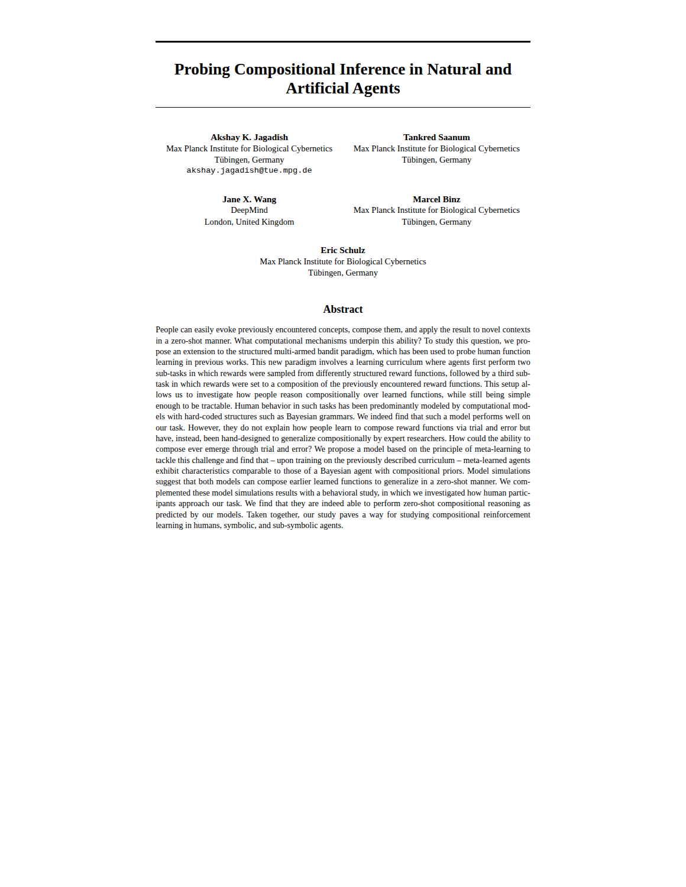Probing Compositional Inference in Natural and Artificial Agents
| Akshay K. Jagadish Max Planck Institute for Biological Cybernetics Tübingen, Germany akshay.jagadish@tue.mpg.de | Tankred Saanum Max Planck Institute for Biological Cybernetics Tübingen, Germany |
| Jane X. Wang DeepMind London, United Kingdom | Marcel Binz Max Planck Institute for Biological Cybernetics Tübingen, Germany |
Eric Schulz
Max Planck Institute for Biological Cybernetics
Tübingen, Germany
Abstract
People can easily evoke previously encountered concepts, compose them, and apply the result to novel contexts in a zero-shot manner. What computational mechanisms underpin this ability? To study this question, we propose an extension to the structured multi-armed bandit paradigm, which has been used to probe human function learning in previous works. This new paradigm involves a learning curriculum where agents first perform two sub-tasks in which rewards were sampled from differently structured reward functions, followed by a third sub-task in which rewards were set to a composition of the previously encountered reward functions. This setup allows us to investigate how people reason compositionally over learned functions, while still being simple enough to be tractable. Human behavior in such tasks has been predominantly modeled by computational models with hard-coded structures such as Bayesian grammars. We indeed find that such a model performs well on our task. However, they do not explain how people learn to compose reward functions via trial and error but have, instead, been hand-designed to generalize compositionally by expert researchers. How could the ability to compose ever emerge through trial and error? We propose a model based on the principle of meta-learning to tackle this challenge and find that – upon training on the previously described curriculum – meta-learned agents exhibit characteristics comparable to those of a Bayesian agent with compositional priors. Model simulations suggest that both models can compose earlier learned functions to generalize in a zero-shot manner. We complemented these model simulations results with a behavioral study, in which we investigated how human participants approach our task. We find that they are indeed able to perform zero-shot compositional reasoning as predicted by our models. Taken together, our study paves a way for studying compositional reinforcement learning in humans, symbolic, and sub-symbolic agents.